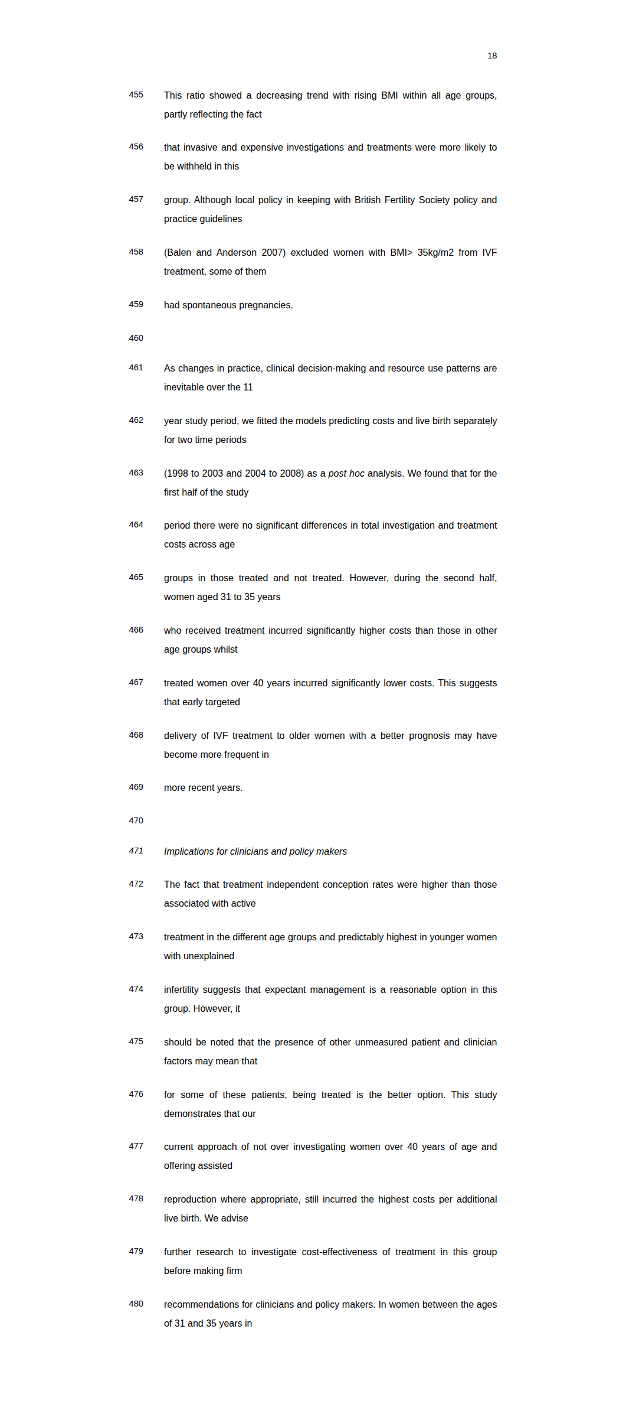18
This ratio showed a decreasing trend with rising BMI within all age groups, partly reflecting the fact
that invasive and expensive investigations and treatments were more likely to be withheld in this
group. Although local policy in keeping with British Fertility Society policy and practice guidelines
(Balen and Anderson 2007) excluded women with BMI> 35kg/m2 from IVF treatment, some of them
had spontaneous pregnancies.
As changes in practice, clinical decision-making and resource use patterns are inevitable over the 11
year study period, we fitted the models predicting costs and live birth separately for two time periods
(1998 to 2003 and 2004 to 2008) as a post hoc analysis. We found that for the first half of the study
period there were no significant differences in total investigation and treatment costs across age
groups in those treated and not treated. However, during the second half, women aged 31 to 35 years
who received treatment incurred significantly higher costs than those in other age groups whilst
treated women over 40 years incurred significantly lower costs. This suggests that early targeted
delivery of IVF treatment to older women with a better prognosis may have become more frequent in
more recent years.
Implications for clinicians and policy makers
The fact that treatment independent conception rates were higher than those associated with active
treatment in the different age groups and predictably highest in younger women with unexplained
infertility suggests that expectant management is a reasonable option in this group. However, it
should be noted that the presence of other unmeasured patient and clinician factors may mean that
for some of these patients, being treated is the better option. This study demonstrates that our
current approach of not over investigating women over 40 years of age and offering assisted
reproduction where appropriate, still incurred the highest costs per additional live birth. We advise
further research to investigate cost-effectiveness of treatment in this group before making firm
recommendations for clinicians and policy makers. In women between the ages of 31 and 35 years in